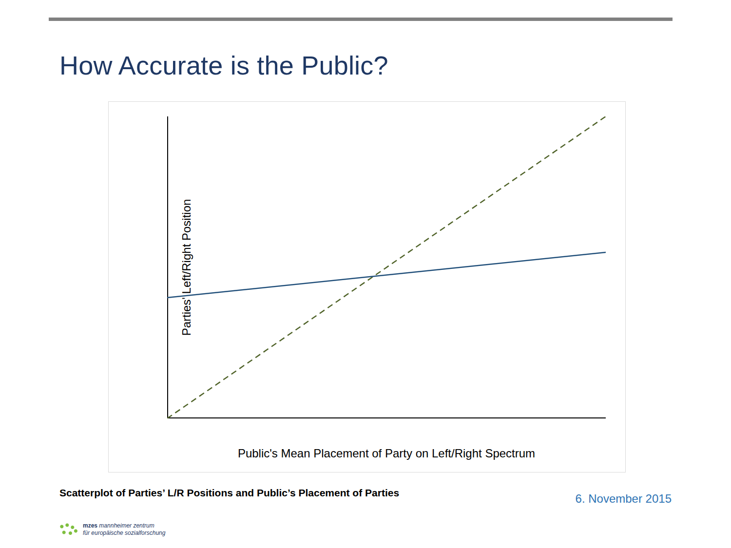How Accurate is the Public?
Parties' Left/Right Position
Public's Mean Placement of Party on Left/Right Spectrum
Scatterplot of Parties’ L/R Positions and Public’s Placement of Parties
6. November 2015
mzes mannheimer zentrum
für europäische sozialforschung